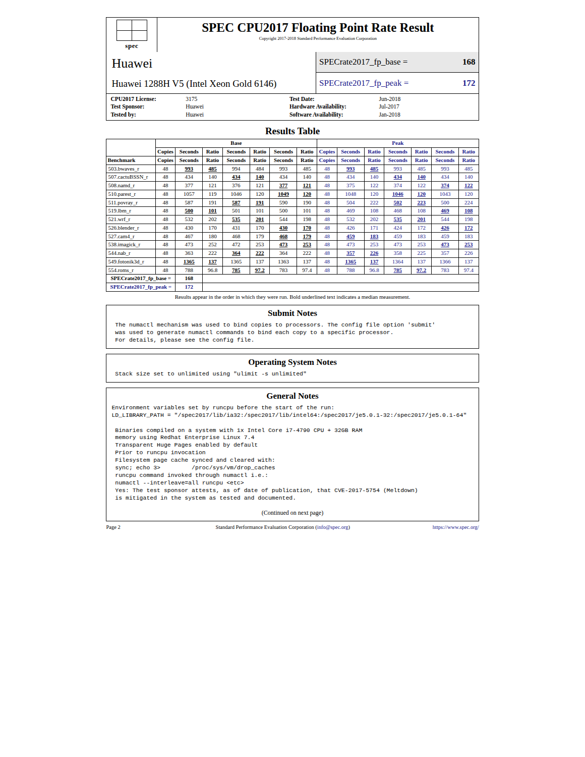spec
SPEC CPU2017 Floating Point Rate Result
Copyright 2017-2018 Standard Performance Evaluation Corporation
Huawei
Huawei 1288H V5 (Intel Xeon Gold 6146)
SPECrate2017_fp_base = 168
SPECrate2017_fp_peak = 172
CPU2017 License:
3175
Test Sponsor:
Huawei
Tested by:
Huawei
Test Date:
Jun-2018
Hardware Availability:
Jul-2017
Software Availability:
Jan-2018
Results Table
| | Base | Peak |
| --- | --- | --- |
| Copies | Seconds | Ratio | Seconds | Ratio | Seconds | Ratio | Copies | Seconds | Ratio | Seconds | Ratio | Seconds | Ratio |
| Benchmark | Copies | Seconds | Ratio | Seconds | Ratio | Seconds | Ratio | Copies | Seconds | Ratio | Seconds | Ratio | Seconds | Ratio |
| 503.bwaves_r | 48 | 993 | 485 | 994 | 484 | 993 | 485 | 48 | 993 | 485 | 993 | 485 | 993 | 485 |
| 507.cactuBSSN_r | 48 | 434 | 140 | 434 | 140 | 434 | 140 | 48 | 434 | 140 | 434 | 140 | 434 | 140 |
| 508.namd_r | 48 | 377 | 121 | 376 | 121 | 377 | 121 | 48 | 375 | 122 | 374 | 122 | 374 | 122 |
| 510.parest_r | 48 | 1057 | 119 | 1046 | 120 | 1049 | 120 | 48 | 1048 | 120 | 1046 | 120 | 1043 | 120 |
| 511.povray_r | 48 | 587 | 191 | 587 | 191 | 590 | 190 | 48 | 504 | 222 | 502 | 223 | 500 | 224 |
| 519.lbm_r | 48 | 500 | 101 | 501 | 101 | 500 | 101 | 48 | 469 | 108 | 468 | 108 | 469 | 108 |
| 521.wrf_r | 48 | 532 | 202 | 535 | 201 | 544 | 198 | 48 | 532 | 202 | 535 | 201 | 544 | 198 |
| 526.blender_r | 48 | 430 | 170 | 431 | 170 | 430 | 170 | 48 | 426 | 171 | 424 | 172 | 426 | 172 |
| 527.cam4_r | 48 | 467 | 180 | 468 | 179 | 468 | 179 | 48 | 459 | 183 | 459 | 183 | 459 | 183 |
| 538.imagick_r | 48 | 473 | 252 | 472 | 253 | 473 | 253 | 48 | 473 | 253 | 473 | 253 | 473 | 253 |
| 544.nab_r | 48 | 363 | 222 | 364 | 222 | 364 | 222 | 48 | 357 | 226 | 358 | 225 | 357 | 226 |
| 549.fotonik3d_r | 48 | 1365 | 137 | 1365 | 137 | 1363 | 137 | 48 | 1365 | 137 | 1364 | 137 | 1366 | 137 |
| 554.roms_r | 48 | 788 | 96.8 | 785 | 97.2 | 783 | 97.4 | 48 | 788 | 96.8 | 785 | 97.2 | 783 | 97.4 |
| SPECrate2017_fp_base = | 168 | |
| SPECrate2017_fp_peak = | 172 | |
Results appear in the order in which they were run. Bold underlined text indicates a median measurement.
Submit Notes
 The numactl mechanism was used to bind copies to processors. The config file option 'submit'
 was used to generate numactl commands to bind each copy to a specific processor.
 For details, please see the config file.
Operating System Notes
 Stack size set to unlimited using "ulimit -s unlimited"
General Notes
Environment variables set by runcpu before the start of the run:
LD_LIBRARY_PATH = "/spec2017/lib/ia32:/spec2017/lib/intel64:/spec2017/je5.0.1-32:/spec2017/je5.0.1-64"

 Binaries compiled on a system with 1x Intel Core i7-4790 CPU + 32GB RAM
 memory using Redhat Enterprise Linux 7.4
 Transparent Huge Pages enabled by default
 Prior to runcpu invocation
 Filesystem page cache synced and cleared with:
 sync; echo 3>         /proc/sys/vm/drop_caches
 runcpu command invoked through numactl i.e.:
 numactl --interleave=all runcpu <etc>
 Yes: The test sponsor attests, as of date of publication, that CVE-2017-5754 (Meltdown)
 is mitigated in the system as tested and documented.
(Continued on next page)
Page 2
Standard Performance Evaluation Corporation (info@spec.org)
https://www.spec.org/